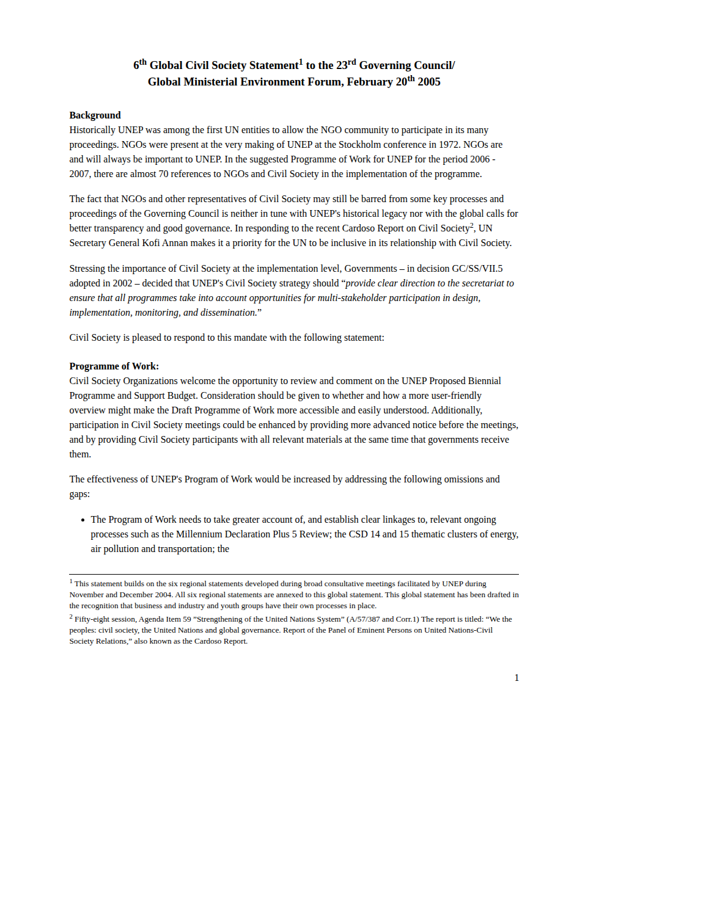6th Global Civil Society Statement1 to the 23rd Governing Council/
Global Ministerial Environment Forum, February 20th 2005
Background
Historically UNEP was among the first UN entities to allow the NGO community to participate in its many proceedings. NGOs were present at the very making of UNEP at the Stockholm conference in 1972. NGOs are and will always be important to UNEP. In the suggested Programme of Work for UNEP for the period 2006 - 2007, there are almost 70 references to NGOs and Civil Society in the implementation of the programme.
The fact that NGOs and other representatives of Civil Society may still be barred from some key processes and proceedings of the Governing Council is neither in tune with UNEP's historical legacy nor with the global calls for better transparency and good governance. In responding to the recent Cardoso Report on Civil Society2, UN Secretary General Kofi Annan makes it a priority for the UN to be inclusive in its relationship with Civil Society.
Stressing the importance of Civil Society at the implementation level, Governments – in decision GC/SS/VII.5 adopted in 2002 – decided that UNEP's Civil Society strategy should “provide clear direction to the secretariat to ensure that all programmes take into account opportunities for multi-stakeholder participation in design, implementation, monitoring, and dissemination.”
Civil Society is pleased to respond to this mandate with the following statement:
Programme of Work:
Civil Society Organizations welcome the opportunity to review and comment on the UNEP Proposed Biennial Programme and Support Budget. Consideration should be given to whether and how a more user-friendly overview might make the Draft Programme of Work more accessible and easily understood. Additionally, participation in Civil Society meetings could be enhanced by providing more advanced notice before the meetings, and by providing Civil Society participants with all relevant materials at the same time that governments receive them.
The effectiveness of UNEP's Program of Work would be increased by addressing the following omissions and gaps:
The Program of Work needs to take greater account of, and establish clear linkages to, relevant ongoing processes such as the Millennium Declaration Plus 5 Review; the CSD 14 and 15 thematic clusters of energy, air pollution and transportation; the
1 This statement builds on the six regional statements developed during broad consultative meetings facilitated by UNEP during November and December 2004. All six regional statements are annexed to this global statement. This global statement has been drafted in the recognition that business and industry and youth groups have their own processes in place.
2 Fifty-eight session, Agenda Item 59 ”Strengthening of the United Nations System” (A/57/387 and Corr.1) The report is titled: “We the peoples: civil society, the United Nations and global governance. Report of the Panel of Eminent Persons on United Nations-Civil Society Relations,” also known as the Cardoso Report.
1